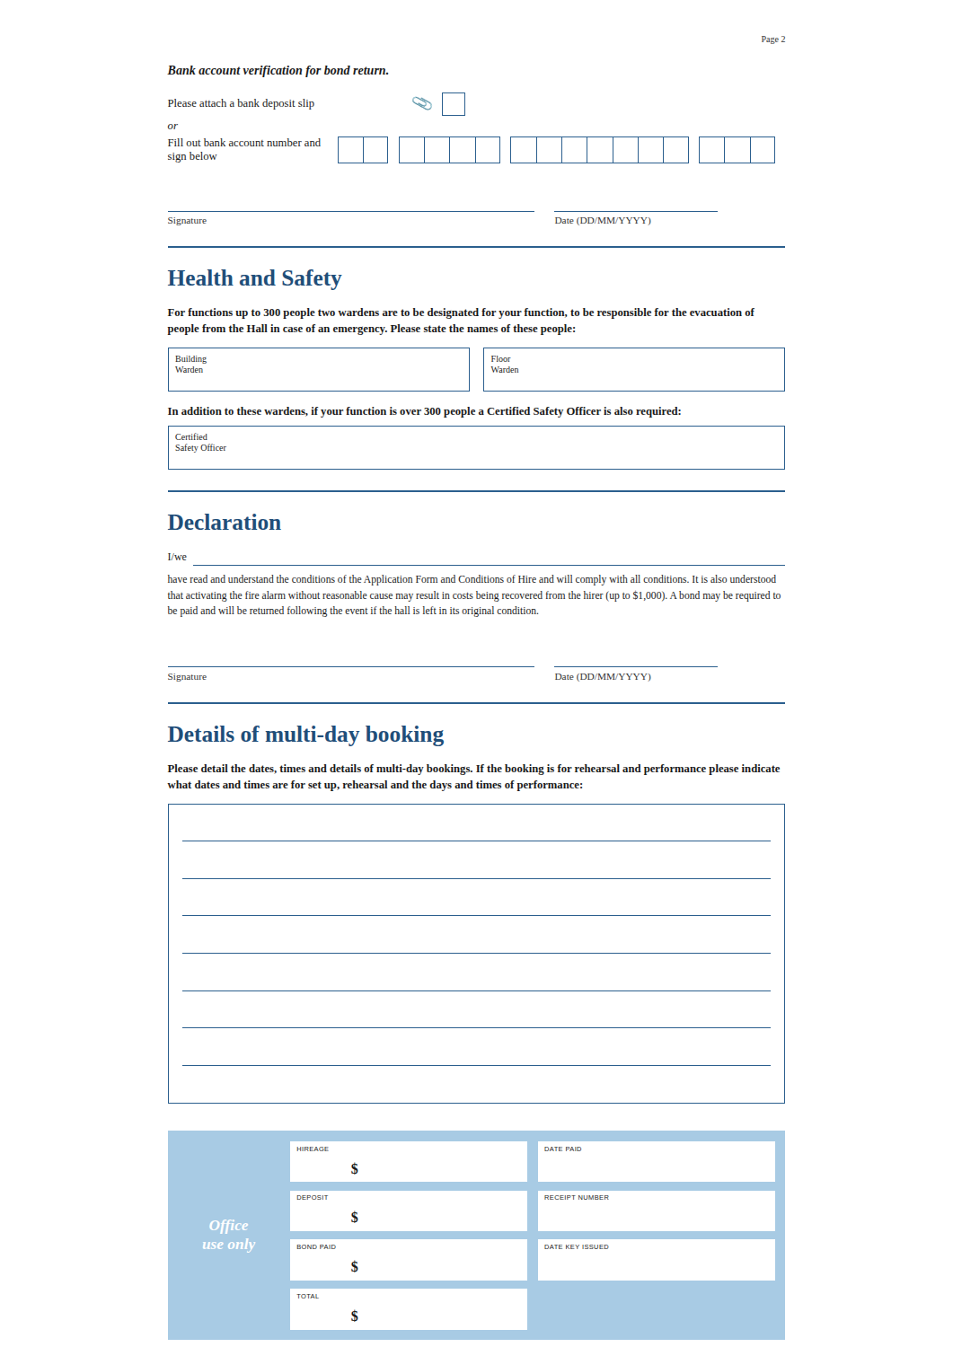Page 2
Bank account verification for bond return.
Please attach a bank deposit slip 📎
or
Fill out bank account number and sign below
Signature
Date (DD/MM/YYYY)
Health and Safety
For functions up to 300 people two wardens are to be designated for your function, to be responsible for the evacuation of people from the Hall in case of an emergency. Please state the names of these people:
Building
Warden
Floor
Warden
In addition to these wardens, if your function is over 300 people a Certified Safety Officer is also required:
Certified
Safety Officer
Declaration
I/we
have read and understand the conditions of the Application Form and Conditions of Hire and will comply with all conditions. It is also understood that activating the fire alarm without reasonable cause may result in costs being recovered from the hirer (up to $1,000). A bond may be required to be paid and will be returned following the event if the hall is left in its original condition.
Signature
Date (DD/MM/YYYY)
Details of multi-day booking
Please detail the dates, times and details of multi-day bookings. If the booking is for rehearsal and performance please indicate what dates and times are for set up, rehearsal and the days and times of performance:
Office
use only
Hireage
$
Deposit
$
Bond paid
$
Total
$
Date paid
Receipt number
Date key issued